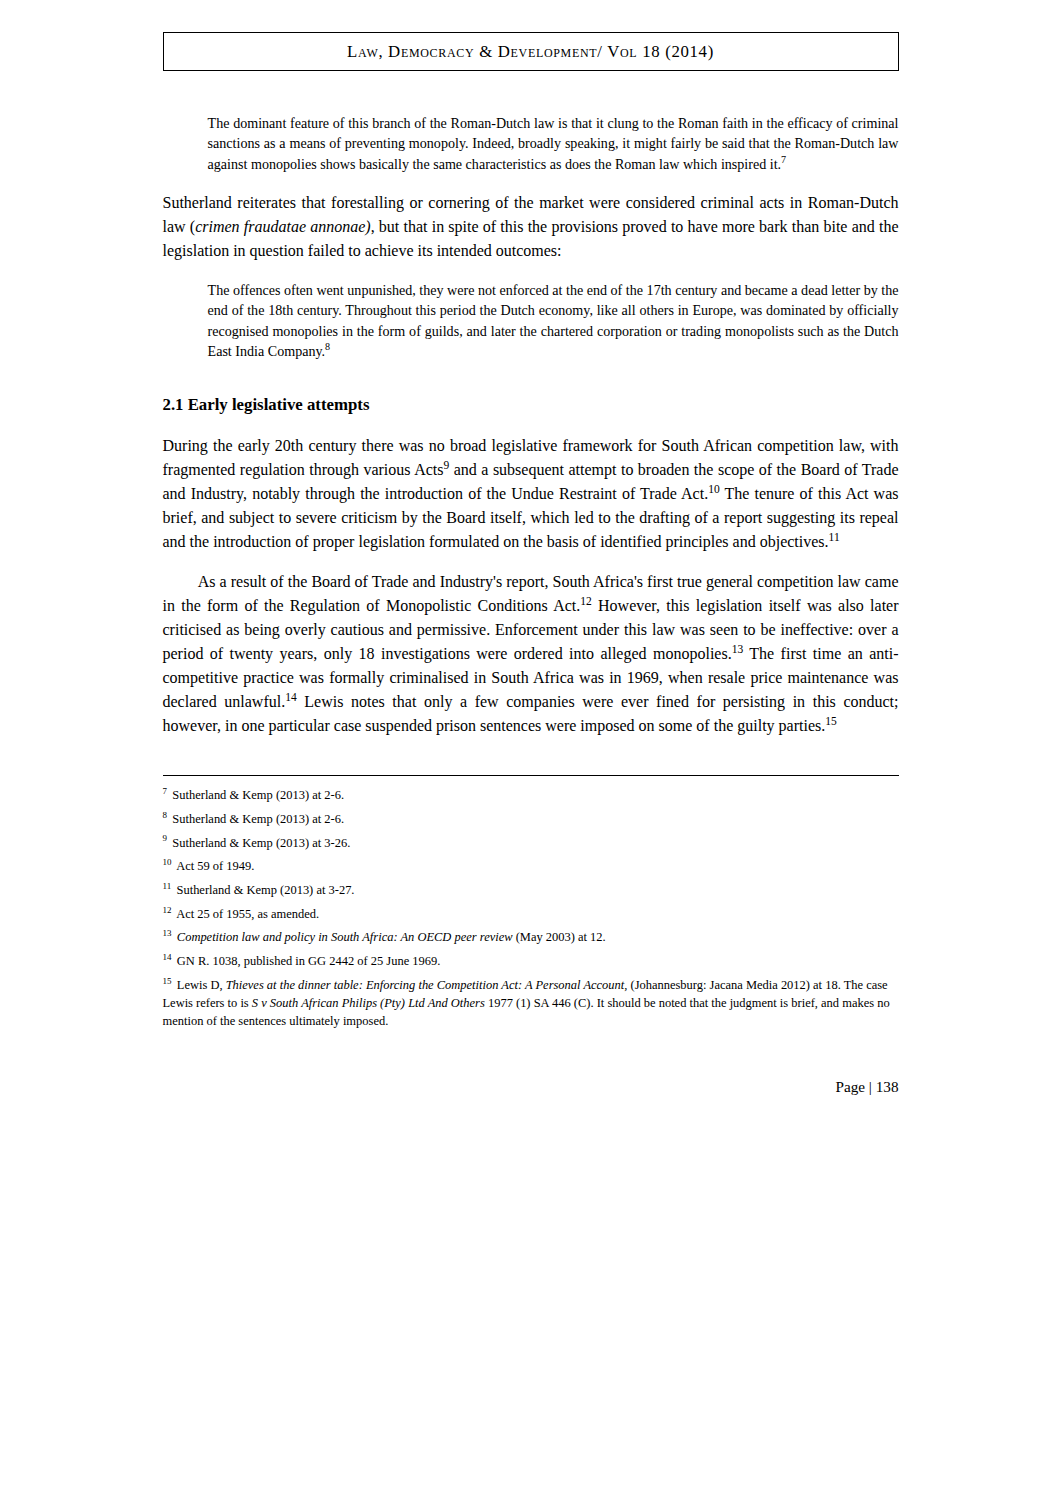Law, Democracy & Development/ Vol 18 (2014)
The dominant feature of this branch of the Roman-Dutch law is that it clung to the Roman faith in the efficacy of criminal sanctions as a means of preventing monopoly. Indeed, broadly speaking, it might fairly be said that the Roman-Dutch law against monopolies shows basically the same characteristics as does the Roman law which inspired it.7
Sutherland reiterates that forestalling or cornering of the market were considered criminal acts in Roman-Dutch law (crimen fraudatae annonae), but that in spite of this the provisions proved to have more bark than bite and the legislation in question failed to achieve its intended outcomes:
The offences often went unpunished, they were not enforced at the end of the 17th century and became a dead letter by the end of the 18th century. Throughout this period the Dutch economy, like all others in Europe, was dominated by officially recognised monopolies in the form of guilds, and later the chartered corporation or trading monopolists such as the Dutch East India Company.8
2.1 Early legislative attempts
During the early 20th century there was no broad legislative framework for South African competition law, with fragmented regulation through various Acts9 and a subsequent attempt to broaden the scope of the Board of Trade and Industry, notably through the introduction of the Undue Restraint of Trade Act.10 The tenure of this Act was brief, and subject to severe criticism by the Board itself, which led to the drafting of a report suggesting its repeal and the introduction of proper legislation formulated on the basis of identified principles and objectives.11
As a result of the Board of Trade and Industry's report, South Africa's first true general competition law came in the form of the Regulation of Monopolistic Conditions Act.12 However, this legislation itself was also later criticised as being overly cautious and permissive. Enforcement under this law was seen to be ineffective: over a period of twenty years, only 18 investigations were ordered into alleged monopolies.13 The first time an anti-competitive practice was formally criminalised in South Africa was in 1969, when resale price maintenance was declared unlawful.14 Lewis notes that only a few companies were ever fined for persisting in this conduct; however, in one particular case suspended prison sentences were imposed on some of the guilty parties.15
7 Sutherland & Kemp (2013) at 2-6.
8 Sutherland & Kemp (2013) at 2-6.
9 Sutherland & Kemp (2013) at 3-26.
10 Act 59 of 1949.
11 Sutherland & Kemp (2013) at 3-27.
12 Act 25 of 1955, as amended.
13 Competition law and policy in South Africa: An OECD peer review (May 2003) at 12.
14 GN R. 1038, published in GG 2442 of 25 June 1969.
15 Lewis D, Thieves at the dinner table: Enforcing the Competition Act: A Personal Account, (Johannesburg: Jacana Media 2012) at 18. The case Lewis refers to is S v South African Philips (Pty) Ltd And Others 1977 (1) SA 446 (C). It should be noted that the judgment is brief, and makes no mention of the sentences ultimately imposed.
Page | 138